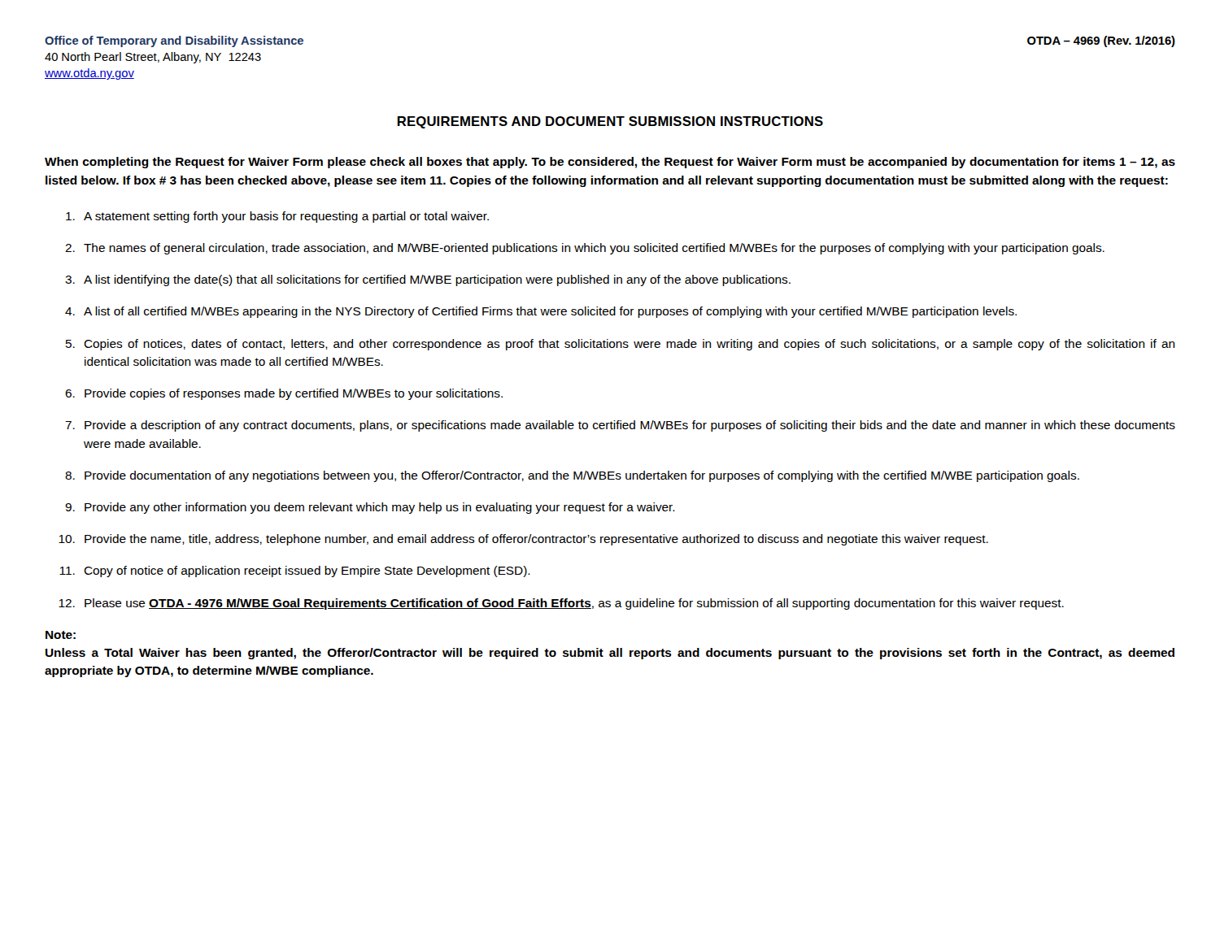Office of Temporary and Disability Assistance
40 North Pearl Street, Albany, NY 12243
www.otda.ny.gov
OTDA – 4969 (Rev. 1/2016)
REQUIREMENTS AND DOCUMENT SUBMISSION INSTRUCTIONS
When completing the Request for Waiver Form please check all boxes that apply. To be considered, the Request for Waiver Form must be accompanied by documentation for items 1 – 12, as listed below. If box # 3 has been checked above, please see item 11. Copies of the following information and all relevant supporting documentation must be submitted along with the request:
A statement setting forth your basis for requesting a partial or total waiver.
The names of general circulation, trade association, and M/WBE-oriented publications in which you solicited certified M/WBEs for the purposes of complying with your participation goals.
A list identifying the date(s) that all solicitations for certified M/WBE participation were published in any of the above publications.
A list of all certified M/WBEs appearing in the NYS Directory of Certified Firms that were solicited for purposes of complying with your certified M/WBE participation levels.
Copies of notices, dates of contact, letters, and other correspondence as proof that solicitations were made in writing and copies of such solicitations, or a sample copy of the solicitation if an identical solicitation was made to all certified M/WBEs.
Provide copies of responses made by certified M/WBEs to your solicitations.
Provide a description of any contract documents, plans, or specifications made available to certified M/WBEs for purposes of soliciting their bids and the date and manner in which these documents were made available.
Provide documentation of any negotiations between you, the Offeror/Contractor, and the M/WBEs undertaken for purposes of complying with the certified M/WBE participation goals.
Provide any other information you deem relevant which may help us in evaluating your request for a waiver.
Provide the name, title, address, telephone number, and email address of offeror/contractor’s representative authorized to discuss and negotiate this waiver request.
Copy of notice of application receipt issued by Empire State Development (ESD).
Please use OTDA - 4976 M/WBE Goal Requirements Certification of Good Faith Efforts, as a guideline for submission of all supporting documentation for this waiver request.
Note:
Unless a Total Waiver has been granted, the Offeror/Contractor will be required to submit all reports and documents pursuant to the provisions set forth in the Contract, as deemed appropriate by OTDA, to determine M/WBE compliance.